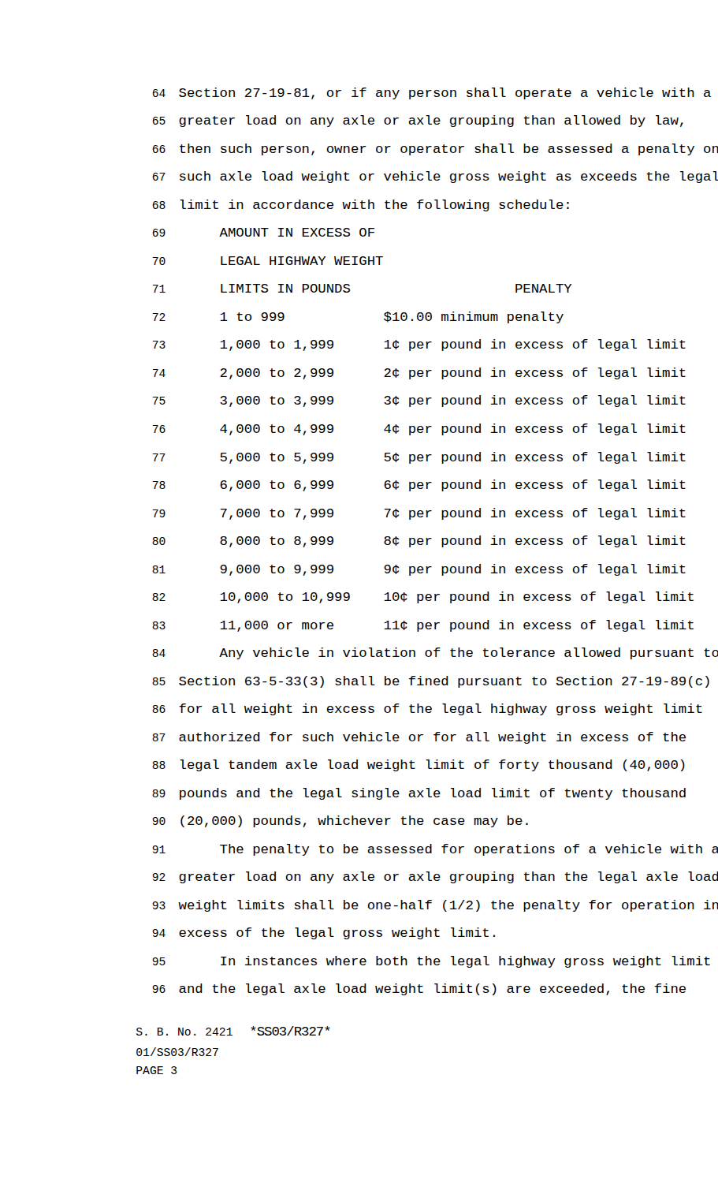64 Section 27-19-81, or if any person shall operate a vehicle with a
65 greater load on any axle or axle grouping than allowed by law,
66 then such person, owner or operator shall be assessed a penalty on
67 such axle load weight or vehicle gross weight as exceeds the legal
68 limit in accordance with the following schedule:
69 AMOUNT IN EXCESS OF
70 LEGAL HIGHWAY WEIGHT
71 LIMITS IN POUNDS PENALTY
72 1 to 999 $10.00 minimum penalty
73 1,000 to 1,999 1¢ per pound in excess of legal limit
74 2,000 to 2,999 2¢ per pound in excess of legal limit
75 3,000 to 3,999 3¢ per pound in excess of legal limit
76 4,000 to 4,999 4¢ per pound in excess of legal limit
77 5,000 to 5,999 5¢ per pound in excess of legal limit
78 6,000 to 6,999 6¢ per pound in excess of legal limit
79 7,000 to 7,999 7¢ per pound in excess of legal limit
80 8,000 to 8,999 8¢ per pound in excess of legal limit
81 9,000 to 9,999 9¢ per pound in excess of legal limit
82 10,000 to 10,999 10¢ per pound in excess of legal limit
83 11,000 or more 11¢ per pound in excess of legal limit
84 Any vehicle in violation of the tolerance allowed pursuant to
85 Section 63-5-33(3) shall be fined pursuant to Section 27-19-89(c)
86 for all weight in excess of the legal highway gross weight limit
87 authorized for such vehicle or for all weight in excess of the
88 legal tandem axle load weight limit of forty thousand (40,000)
89 pounds and the legal single axle load limit of twenty thousand
90(20,000) pounds, whichever the case may be.
91 The penalty to be assessed for operations of a vehicle with a
92 greater load on any axle or axle grouping than the legal axle load
93 weight limits shall be one-half (1/2) the penalty for operation in
94 excess of the legal gross weight limit.
95 In instances where both the legal highway gross weight limit
96 and the legal axle load weight limit(s) are exceeded, the fine
S. B. No. 2421*SS03/R327*
01/SS03/R327
PAGE 3